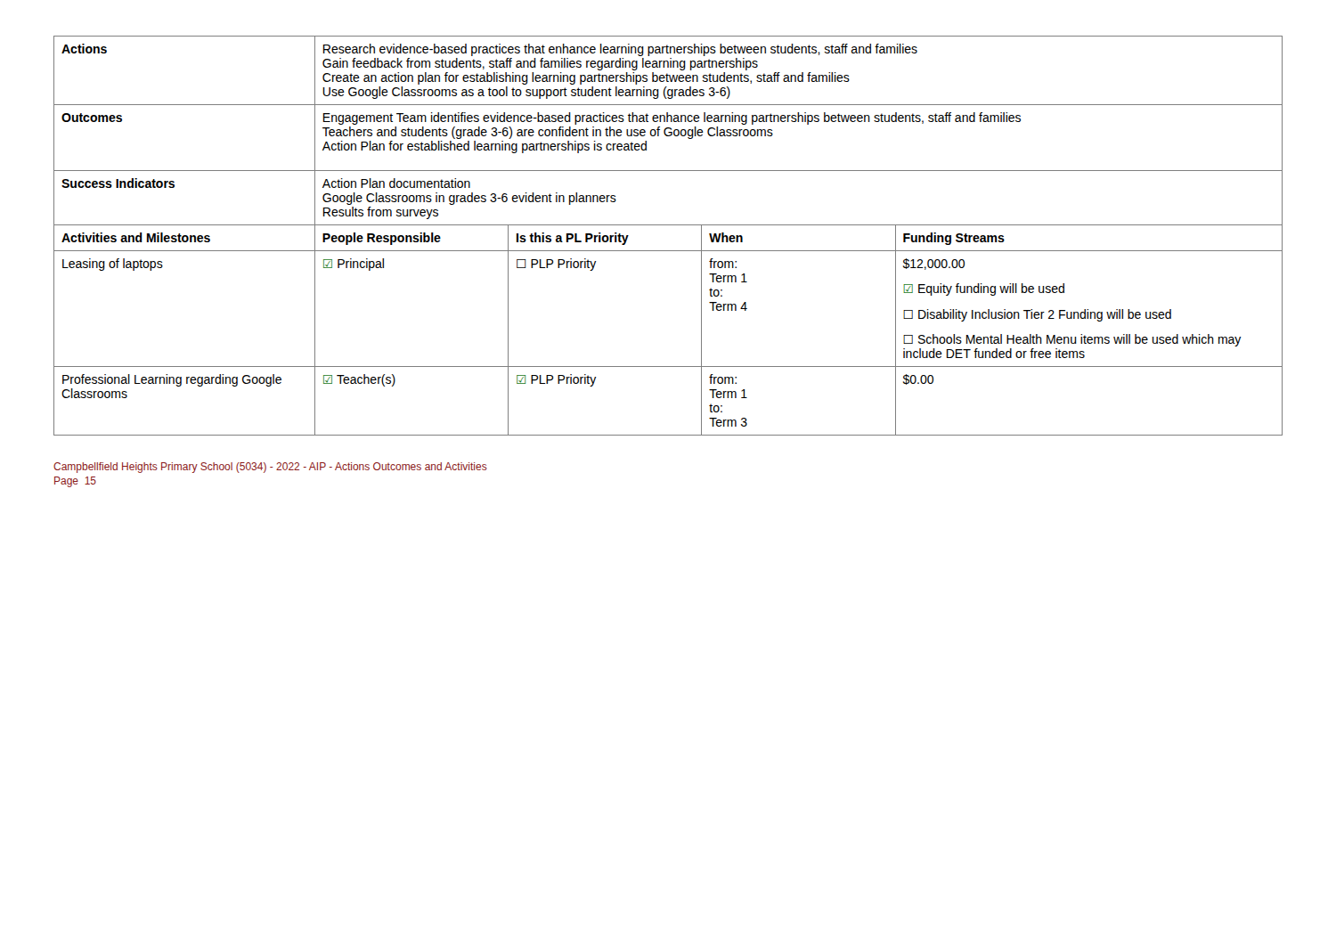| Actions | Research evidence-based practices that enhance learning partnerships between students, staff and families Gain feedback from students, staff and families regarding learning partnerships Create an action plan for establishing learning partnerships between students, staff and families Use Google Classrooms as a tool to support student learning (grades 3-6) |
| Outcomes | Engagement Team identifies evidence-based practices that enhance learning partnerships between students, staff and families Teachers and students (grade 3-6) are confident in the use of Google Classrooms Action Plan for established learning partnerships is created |
| Success Indicators | Action Plan documentation Google Classrooms in grades 3-6 evident in planners Results from surveys |
| Activities and Milestones | People Responsible | Is this a PL Priority | When | Funding Streams |
| Leasing of laptops | ☑ Principal | ☐ PLP Priority | from: Term 1 to: Term 4 | $12,000.00 ☑ Equity funding will be used ☐ Disability Inclusion Tier 2 Funding will be used ☐ Schools Mental Health Menu items will be used which may include DET funded or free items |
| Professional Learning regarding Google Classrooms | ☑ Teacher(s) | ☑ PLP Priority | from: Term 1 to: Term 3 | $0.00 |
Campbellfield Heights Primary School (5034) - 2022 - AIP - Actions Outcomes and Activities
Page 15